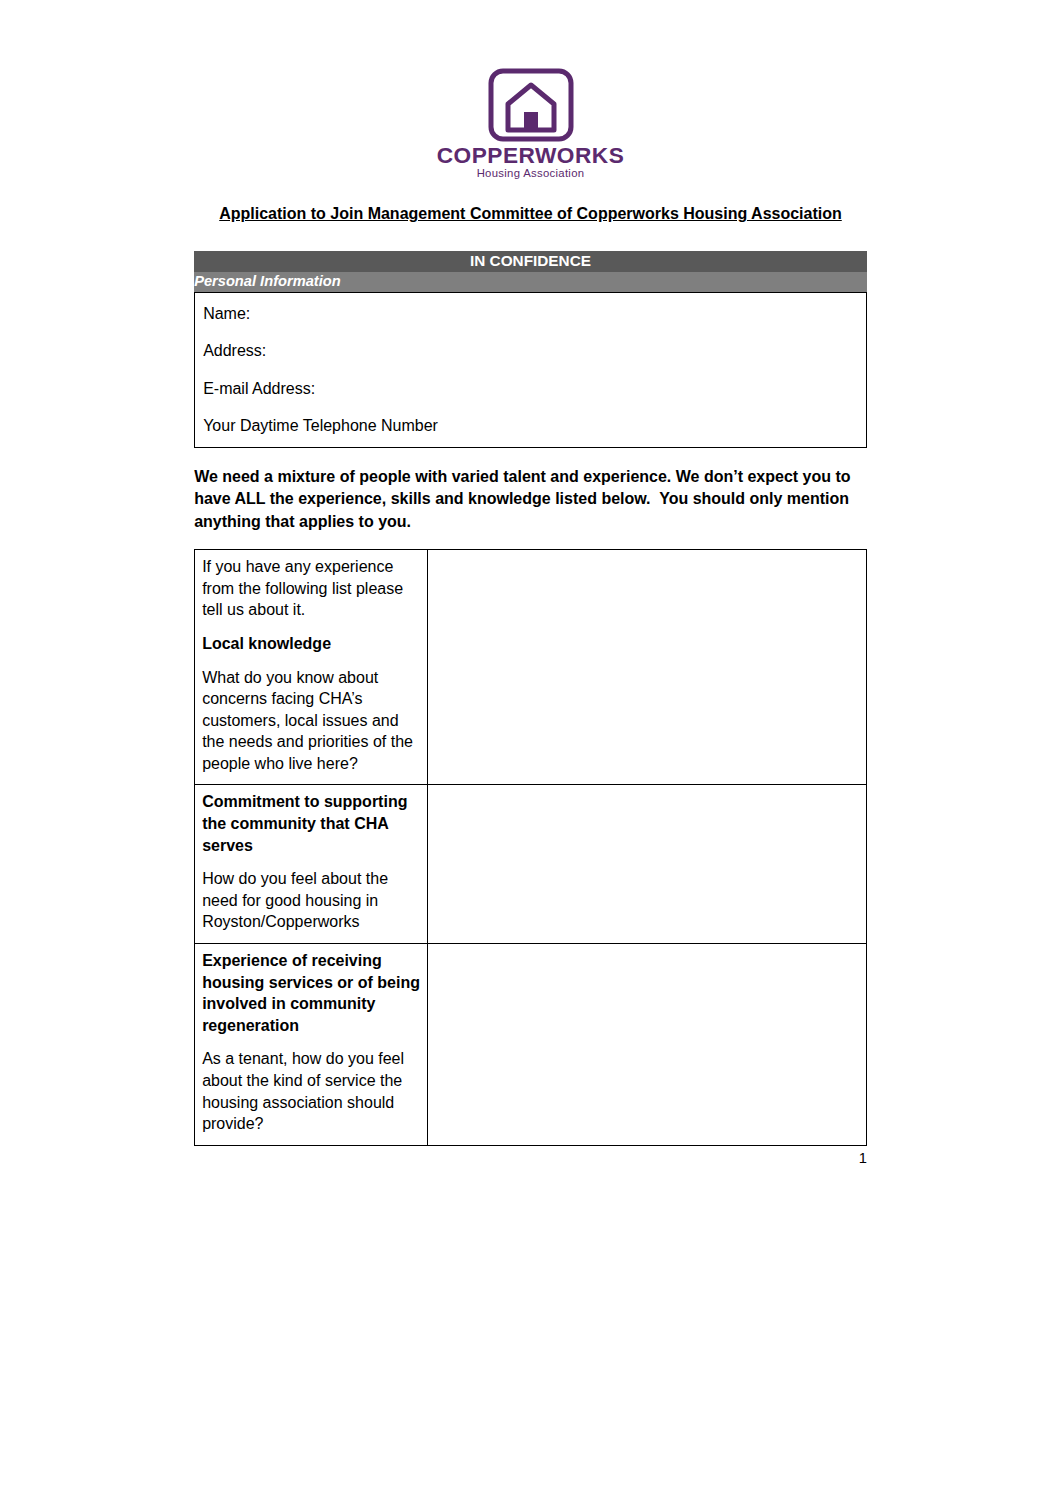COPPERWORKS
Housing Association
Application to Join Management Committee of Copperworks Housing Association
| IN CONFIDENCE |
| Personal Information |
Name:
Address:
E-mail Address:
Your Daytime Telephone Number
We need a mixture of people with varied talent and experience. We don’t expect you to have ALL the experience, skills and knowledge listed below. You should only mention anything that applies to you.
| If you have any experience from the following list please tell us about it. Local knowledge What do you know about concerns facing CHA’s customers, local issues and the needs and priorities of the people who live here? | |
| Commitment to supporting the community that CHA serves How do you feel about the need for good housing in Royston/Copperworks | |
| Experience of receiving housing services or of being involved in community regeneration As a tenant, how do you feel about the kind of service the housing association should provide? | |
1